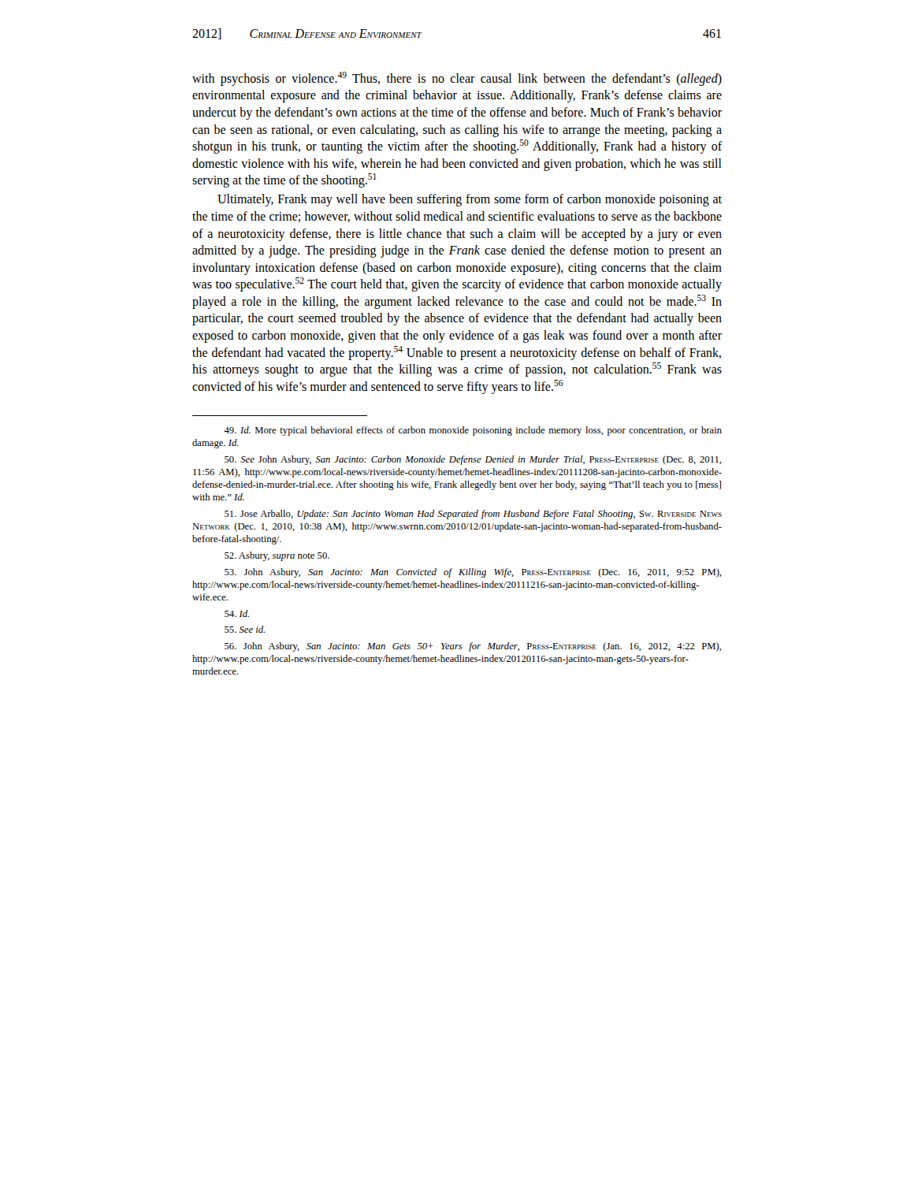2012] Criminal Defense and Environment 461
with psychosis or violence.49 Thus, there is no clear causal link between the defendant’s (alleged) environmental exposure and the criminal behavior at issue. Additionally, Frank’s defense claims are undercut by the defendant’s own actions at the time of the offense and before. Much of Frank’s behavior can be seen as rational, or even calculating, such as calling his wife to arrange the meeting, packing a shotgun in his trunk, or taunting the victim after the shooting.50 Additionally, Frank had a history of domestic violence with his wife, wherein he had been convicted and given probation, which he was still serving at the time of the shooting.51
Ultimately, Frank may well have been suffering from some form of carbon monoxide poisoning at the time of the crime; however, without solid medical and scientific evaluations to serve as the backbone of a neurotoxicity defense, there is little chance that such a claim will be accepted by a jury or even admitted by a judge. The presiding judge in the Frank case denied the defense motion to present an involuntary intoxication defense (based on carbon monoxide exposure), citing concerns that the claim was too speculative.52 The court held that, given the scarcity of evidence that carbon monoxide actually played a role in the killing, the argument lacked relevance to the case and could not be made.53 In particular, the court seemed troubled by the absence of evidence that the defendant had actually been exposed to carbon monoxide, given that the only evidence of a gas leak was found over a month after the defendant had vacated the property.54 Unable to present a neurotoxicity defense on behalf of Frank, his attorneys sought to argue that the killing was a crime of passion, not calculation.55 Frank was convicted of his wife’s murder and sentenced to serve fifty years to life.56
49. Id. More typical behavioral effects of carbon monoxide poisoning include memory loss, poor concentration, or brain damage. Id.
50. See John Asbury, San Jacinto: Carbon Monoxide Defense Denied in Murder Trial, Press-Enterprise (Dec. 8, 2011, 11:56 AM), http://www.pe.com/local-news/riverside-county/hemet/hemet-headlines-index/20111208-san-jacinto-carbon-monoxide-defense-denied-in-murder-trial.ece. After shooting his wife, Frank allegedly bent over her body, saying “That’ll teach you to [mess] with me.” Id.
51. Jose Arballo, Update: San Jacinto Woman Had Separated from Husband Before Fatal Shooting, Sw. Riverside News Network (Dec. 1, 2010, 10:38 AM), http://www.swrnn.com/2010/12/01/update-san-jacinto-woman-had-separated-from-husband-before-fatal-shooting/.
52. Asbury, supra note 50.
53. John Asbury, San Jacinto: Man Convicted of Killing Wife, Press-Enterprise (Dec. 16, 2011, 9:52 PM), http://www.pe.com/local-news/riverside-county/hemet/hemet-headlines-index/20111216-san-jacinto-man-convicted-of-killing-wife.ece.
54. Id.
55. See id.
56. John Asbury, San Jacinto: Man Gets 50+ Years for Murder, Press-Enterprise (Jan. 16, 2012, 4:22 PM), http://www.pe.com/local-news/riverside-county/hemet/hemet-headlines-index/20120116-san-jacinto-man-gets-50-years-for-murder.ece.